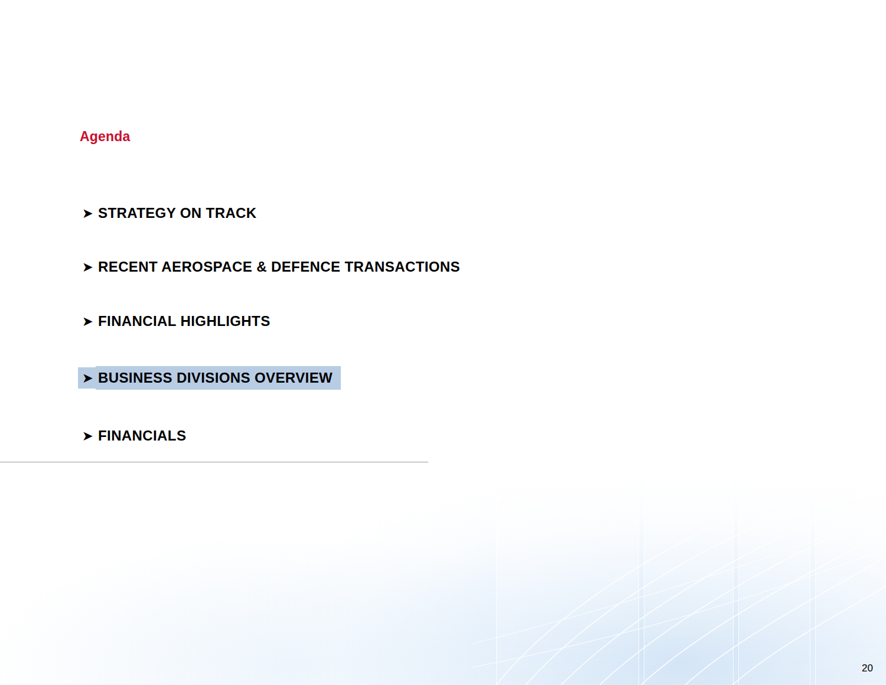Agenda
➤STRATEGY ON TRACK
➤RECENT AEROSPACE & DEFENCE TRANSACTIONS
➤FINANCIAL HIGHLIGHTS
➤BUSINESS DIVISIONS OVERVIEW
➤FINANCIALS
20